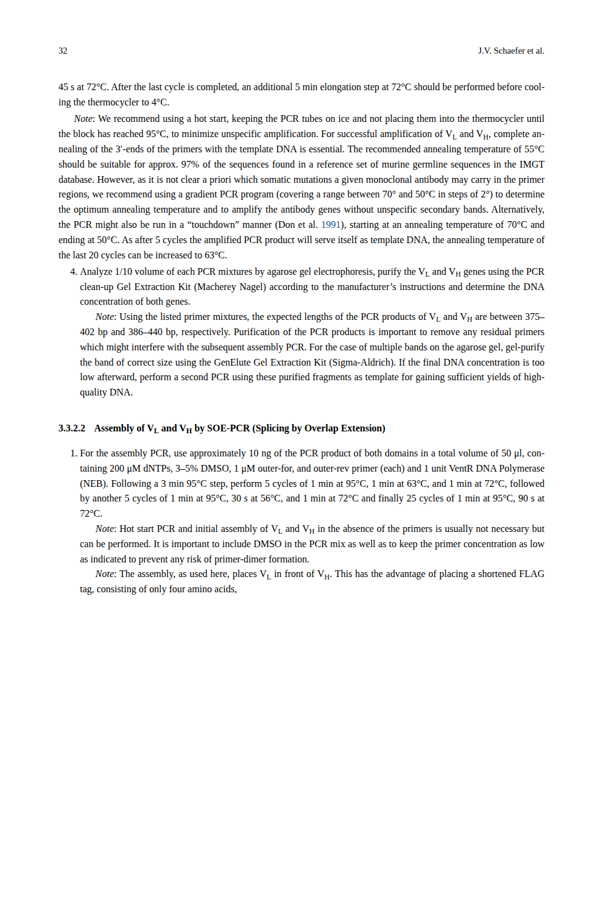32 J.V. Schaefer et al.
45 s at 72°C. After the last cycle is completed, an additional 5 min elongation step at 72°C should be performed before cooling the thermocycler to 4°C.
Note: We recommend using a hot start, keeping the PCR tubes on ice and not placing them into the thermocycler until the block has reached 95°C, to minimize unspecific amplification. For successful amplification of VL and VH, complete annealing of the 3′-ends of the primers with the template DNA is essential. The recommended annealing temperature of 55°C should be suitable for approx. 97% of the sequences found in a reference set of murine germline sequences in the IMGT database. However, as it is not clear a priori which somatic mutations a given monoclonal antibody may carry in the primer regions, we recommend using a gradient PCR program (covering a range between 70° and 50°C in steps of 2°) to determine the optimum annealing temperature and to amplify the antibody genes without unspecific secondary bands. Alternatively, the PCR might also be run in a “touchdown” manner (Don et al. 1991), starting at an annealing temperature of 70°C and ending at 50°C. As after 5 cycles the amplified PCR product will serve itself as template DNA, the annealing temperature of the last 20 cycles can be increased to 63°C.
Analyze 1/10 volume of each PCR mixtures by agarose gel electrophoresis, purify the VL and VH genes using the PCR clean-up Gel Extraction Kit (Macherey Nagel) according to the manufacturer’s instructions and determine the DNA concentration of both genes.
Note: Using the listed primer mixtures, the expected lengths of the PCR products of VL and VH are between 375–402 bp and 386–440 bp, respectively. Purification of the PCR products is important to remove any residual primers which might interfere with the subsequent assembly PCR. For the case of multiple bands on the agarose gel, gel-purify the band of correct size using the GenElute Gel Extraction Kit (Sigma-Aldrich). If the final DNA concentration is too low afterward, perform a second PCR using these purified fragments as template for gaining sufficient yields of high-quality DNA.
3.3.2.2 Assembly of VL and VH by SOE-PCR (Splicing by Overlap Extension)
For the assembly PCR, use approximately 10 ng of the PCR product of both domains in a total volume of 50 μl, containing 200 μM dNTPs, 3–5% DMSO, 1 μM outer-for, and outer-rev primer (each) and 1 unit VentR DNA Polymerase (NEB). Following a 3 min 95°C step, perform 5 cycles of 1 min at 95°C, 1 min at 63°C, and 1 min at 72°C, followed by another 5 cycles of 1 min at 95°C, 30 s at 56°C, and 1 min at 72°C and finally 25 cycles of 1 min at 95°C, 90 s at 72°C.
Note: Hot start PCR and initial assembly of VL and VH in the absence of the primers is usually not necessary but can be performed. It is important to include DMSO in the PCR mix as well as to keep the primer concentration as low as indicated to prevent any risk of primer-dimer formation.
Note: The assembly, as used here, places VL in front of VH. This has the advantage of placing a shortened FLAG tag, consisting of only four amino acids,